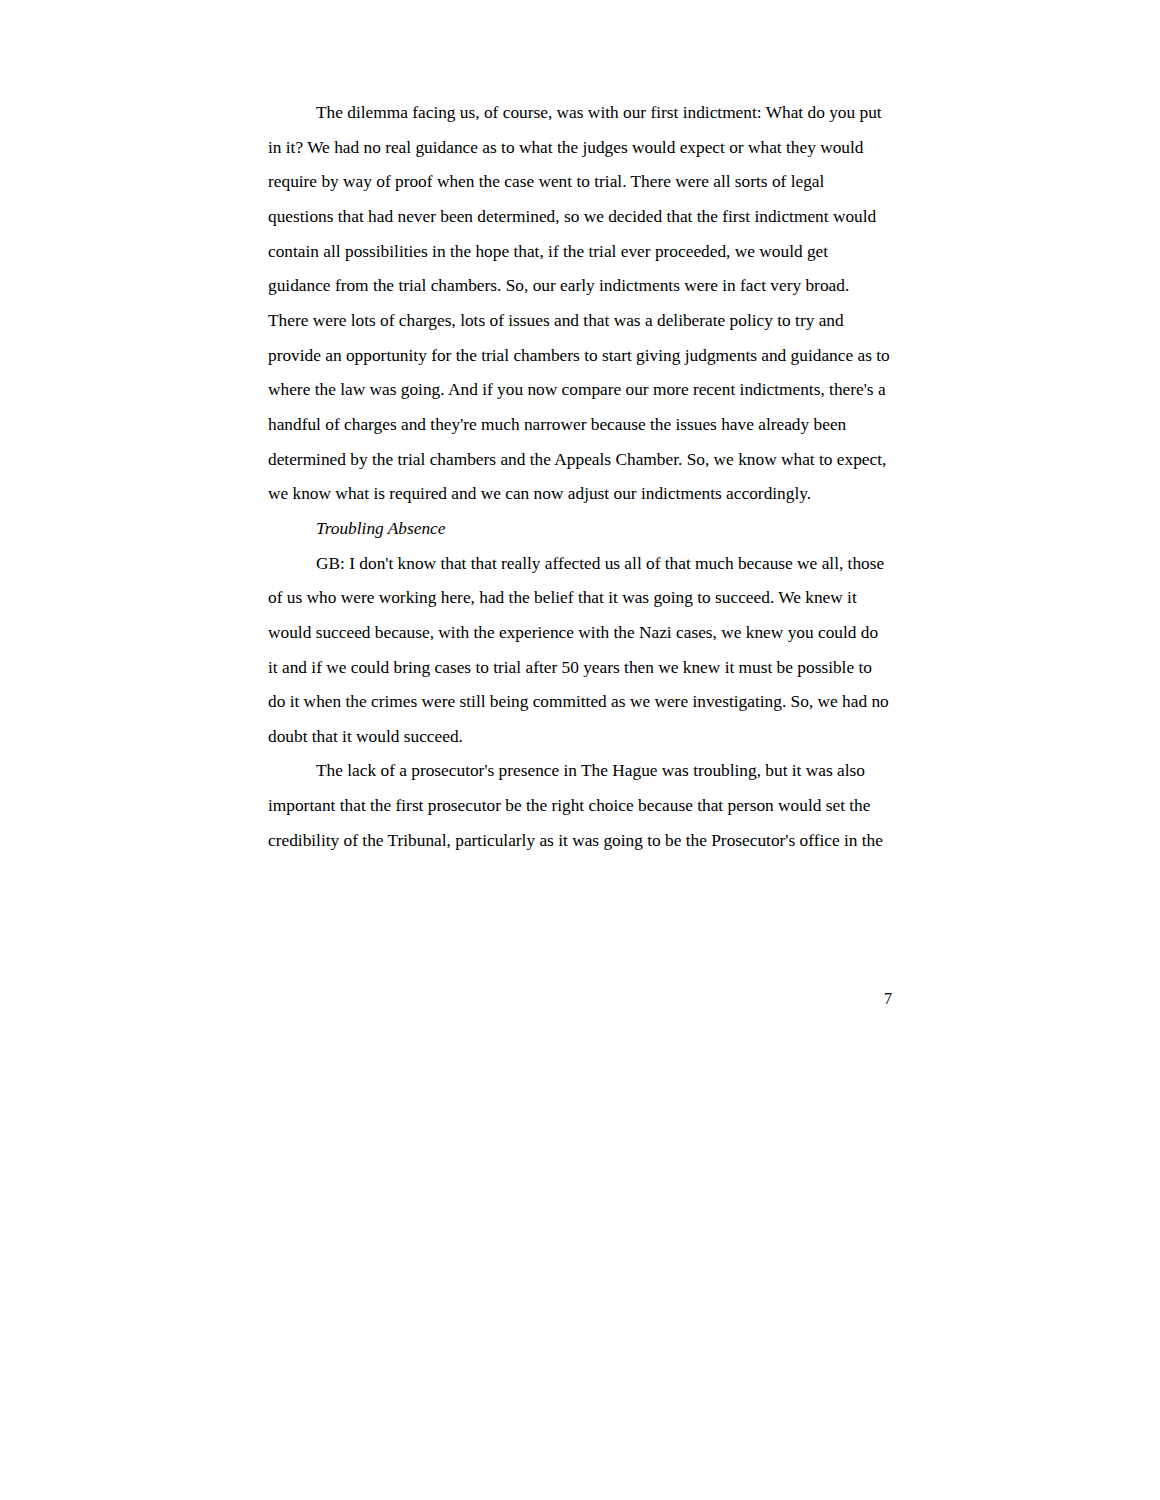The dilemma facing us, of course, was with our first indictment: What do you put in it? We had no real guidance as to what the judges would expect or what they would require by way of proof when the case went to trial. There were all sorts of legal questions that had never been determined, so we decided that the first indictment would contain all possibilities in the hope that, if the trial ever proceeded, we would get guidance from the trial chambers. So, our early indictments were in fact very broad. There were lots of charges, lots of issues and that was a deliberate policy to try and provide an opportunity for the trial chambers to start giving judgments and guidance as to where the law was going. And if you now compare our more recent indictments, there's a handful of charges and they're much narrower because the issues have already been determined by the trial chambers and the Appeals Chamber. So, we know what to expect, we know what is required and we can now adjust our indictments accordingly.
Troubling Absence
GB: I don't know that that really affected us all of that much because we all, those of us who were working here, had the belief that it was going to succeed. We knew it would succeed because, with the experience with the Nazi cases, we knew you could do it and if we could bring cases to trial after 50 years then we knew it must be possible to do it when the crimes were still being committed as we were investigating. So, we had no doubt that it would succeed.
The lack of a prosecutor's presence in The Hague was troubling, but it was also important that the first prosecutor be the right choice because that person would set the credibility of the Tribunal, particularly as it was going to be the Prosecutor's office in the
7